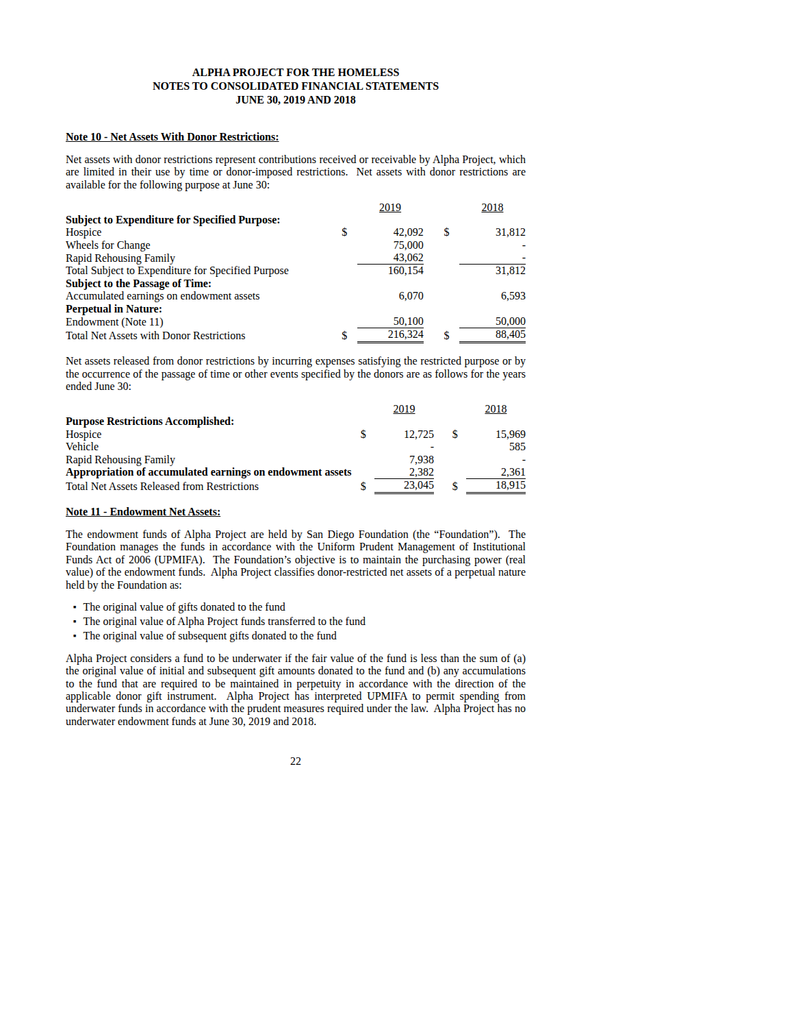ALPHA PROJECT FOR THE HOMELESS
NOTES TO CONSOLIDATED FINANCIAL STATEMENTS
JUNE 30, 2019 AND 2018
Note 10 - Net Assets With Donor Restrictions:
Net assets with donor restrictions represent contributions received or receivable by Alpha Project, which are limited in their use by time or donor-imposed restrictions. Net assets with donor restrictions are available for the following purpose at June 30:
| | | | 2019 | | | 2018 |
| Subject to Expenditure for Specified Purpose: | | | | | | |
| Hospice | | $ | 42,092 | | $ | 31,812 |
| Wheels for Change | | | 75,000 | | | - |
| Rapid Rehousing Family | | | 43,062 | | | - |
| Total Subject to Expenditure for Specified Purpose | | | 160,154 | | | 31,812 |
| Subject to the Passage of Time: | | | | | | |
| Accumulated earnings on endowment assets | | | 6,070 | | | 6,593 |
| Perpetual in Nature: | | | | | | |
| Endowment (Note 11) | | | 50,100 | | | 50,000 |
| Total Net Assets with Donor Restrictions | | $ | 216,324 | | $ | 88,405 |
Net assets released from donor restrictions by incurring expenses satisfying the restricted purpose or by the occurrence of the passage of time or other events specified by the donors are as follows for the years ended June 30:
| | | | 2019 | | | 2018 |
| Purpose Restrictions Accomplished: | | | | | | |
| Hospice | | $ | 12,725 | | $ | 15,969 |
| Vehicle | | | - | | | 585 |
| Rapid Rehousing Family | | | 7,938 | | | - |
| Appropriation of accumulated earnings on endowment assets | | | 2,382 | | | 2,361 |
| Total Net Assets Released from Restrictions | | $ | 23,045 | | $ | 18,915 |
Note 11 - Endowment Net Assets:
The endowment funds of Alpha Project are held by San Diego Foundation (the “Foundation”). The Foundation manages the funds in accordance with the Uniform Prudent Management of Institutional Funds Act of 2006 (UPMIFA). The Foundation’s objective is to maintain the purchasing power (real value) of the endowment funds. Alpha Project classifies donor-restricted net assets of a perpetual nature held by the Foundation as:
The original value of gifts donated to the fund
The original value of Alpha Project funds transferred to the fund
The original value of subsequent gifts donated to the fund
Alpha Project considers a fund to be underwater if the fair value of the fund is less than the sum of (a) the original value of initial and subsequent gift amounts donated to the fund and (b) any accumulations to the fund that are required to be maintained in perpetuity in accordance with the direction of the applicable donor gift instrument. Alpha Project has interpreted UPMIFA to permit spending from underwater funds in accordance with the prudent measures required under the law. Alpha Project has no underwater endowment funds at June 30, 2019 and 2018.
22